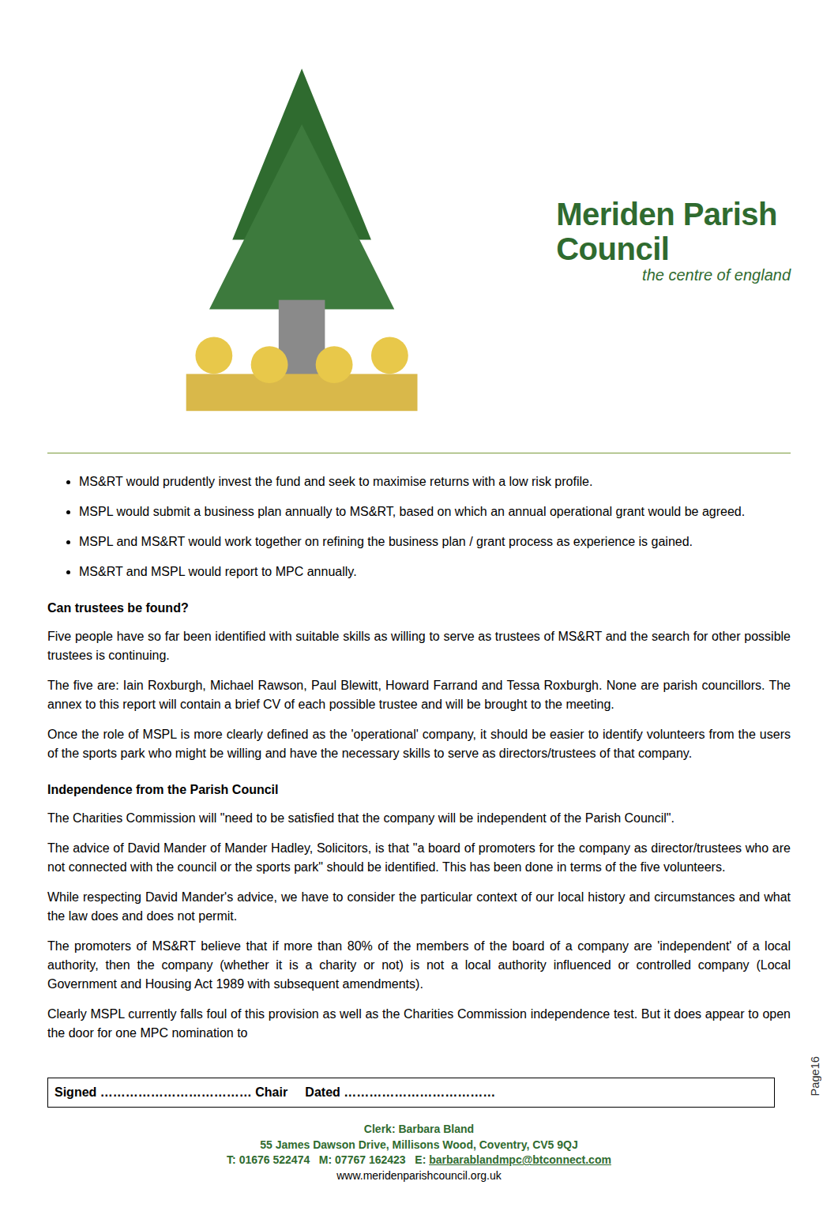Meriden Parish Council
the centre of england
MS&RT would prudently invest the fund and seek to maximise returns with a low risk profile.
MSPL would submit a business plan annually to MS&RT, based on which an annual operational grant would be agreed.
MSPL and MS&RT would work together on refining the business plan / grant process as experience is gained.
MS&RT and MSPL would report to MPC annually.
Can trustees be found?
Five people have so far been identified with suitable skills as willing to serve as trustees of MS&RT and the search for other possible trustees is continuing.
The five are: Iain Roxburgh, Michael Rawson, Paul Blewitt, Howard Farrand and Tessa Roxburgh. None are parish councillors. The annex to this report will contain a brief CV of each possible trustee and will be brought to the meeting.
Once the role of MSPL is more clearly defined as the 'operational' company, it should be easier to identify volunteers from the users of the sports park who might be willing and have the necessary skills to serve as directors/trustees of that company.
Independence from the Parish Council
The Charities Commission will "need to be satisfied that the company will be independent of the Parish Council".
The advice of David Mander of Mander Hadley, Solicitors, is that "a board of promoters for the company as director/trustees who are not connected with the council or the sports park" should be identified. This has been done in terms of the five volunteers.
While respecting David Mander's advice, we have to consider the particular context of our local history and circumstances and what the law does and does not permit.
The promoters of MS&RT believe that if more than 80% of the members of the board of a company are 'independent' of a local authority, then the company (whether it is a charity or not) is not a local authority influenced or controlled company (Local Government and Housing Act 1989 with subsequent amendments).
Clearly MSPL currently falls foul of this provision as well as the Charities Commission independence test. But it does appear to open the door for one MPC nomination to
Page16
Signed ……………………………… Chair Dated ………………………………
Clerk: Barbara Bland
55 James Dawson Drive, Millisons Wood, Coventry, CV5 9QJ
T: 01676 522474 M: 07767 162423 E: barbarablandmpc@btconnect.com
www.meridenparishcouncil.org.uk